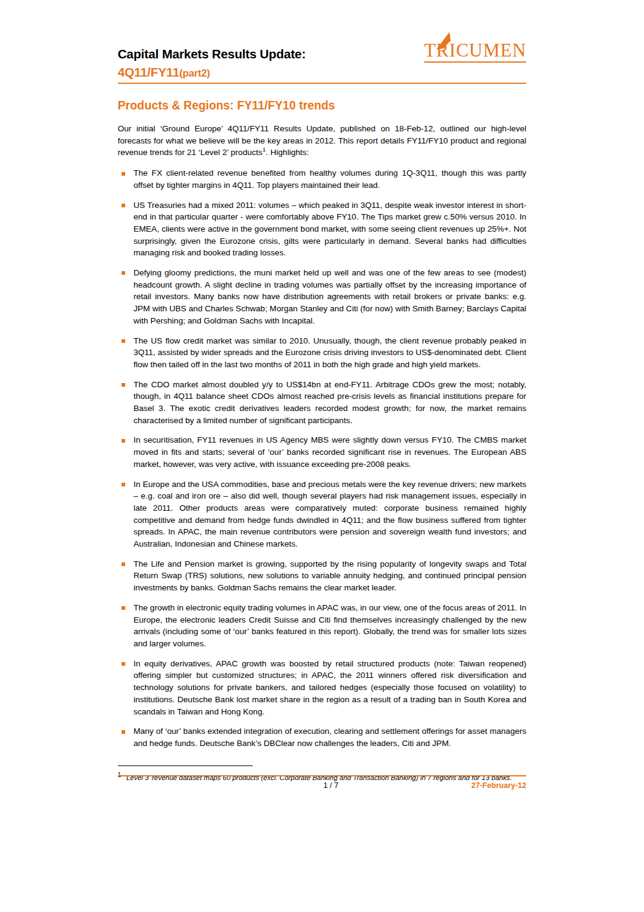Capital Markets Results Update: 4Q11/FY11(part2)
TRICUMEN
Products & Regions: FY11/FY10 trends
Our initial ‘Ground Europe’ 4Q11/FY11 Results Update, published on 18-Feb-12, outlined our high-level forecasts for what we believe will be the key areas in 2012. This report details FY11/FY10 product and regional revenue trends for 21 ‘Level 2’ products1. Highlights:
The FX client-related revenue benefited from healthy volumes during 1Q-3Q11, though this was partly offset by tighter margins in 4Q11. Top players maintained their lead.
US Treasuries had a mixed 2011: volumes – which peaked in 3Q11, despite weak investor interest in short-end in that particular quarter - were comfortably above FY10. The Tips market grew c.50% versus 2010. In EMEA, clients were active in the government bond market, with some seeing client revenues up 25%+. Not surprisingly, given the Eurozone crisis, gilts were particularly in demand. Several banks had difficulties managing risk and booked trading losses.
Defying gloomy predictions, the muni market held up well and was one of the few areas to see (modest) headcount growth. A slight decline in trading volumes was partially offset by the increasing importance of retail investors. Many banks now have distribution agreements with retail brokers or private banks: e.g. JPM with UBS and Charles Schwab; Morgan Stanley and Citi (for now) with Smith Barney; Barclays Capital with Pershing; and Goldman Sachs with Incapital.
The US flow credit market was similar to 2010. Unusually, though, the client revenue probably peaked in 3Q11, assisted by wider spreads and the Eurozone crisis driving investors to US$-denominated debt. Client flow then tailed off in the last two months of 2011 in both the high grade and high yield markets.
The CDO market almost doubled y/y to US$14bn at end-FY11. Arbitrage CDOs grew the most; notably, though, in 4Q11 balance sheet CDOs almost reached pre-crisis levels as financial institutions prepare for Basel 3. The exotic credit derivatives leaders recorded modest growth; for now, the market remains characterised by a limited number of significant participants.
In securitisation, FY11 revenues in US Agency MBS were slightly down versus FY10. The CMBS market moved in fits and starts; several of ‘our’ banks recorded significant rise in revenues. The European ABS market, however, was very active, with issuance exceeding pre-2008 peaks.
In Europe and the USA commodities, base and precious metals were the key revenue drivers; new markets – e.g. coal and iron ore – also did well, though several players had risk management issues, especially in late 2011. Other products areas were comparatively muted: corporate business remained highly competitive and demand from hedge funds dwindled in 4Q11; and the flow business suffered from tighter spreads. In APAC, the main revenue contributors were pension and sovereign wealth fund investors; and Australian, Indonesian and Chinese markets.
The Life and Pension market is growing, supported by the rising popularity of longevity swaps and Total Return Swap (TRS) solutions, new solutions to variable annuity hedging, and continued principal pension investments by banks. Goldman Sachs remains the clear market leader.
The growth in electronic equity trading volumes in APAC was, in our view, one of the focus areas of 2011. In Europe, the electronic leaders Credit Suisse and Citi find themselves increasingly challenged by the new arrivals (including some of ‘our’ banks featured in this report). Globally, the trend was for smaller lots sizes and larger volumes.
In equity derivatives, APAC growth was boosted by retail structured products (note: Taiwan reopened) offering simpler but customized structures; in APAC, the 2011 winners offered risk diversification and technology solutions for private bankers, and tailored hedges (especially those focused on volatility) to institutions. Deutsche Bank lost market share in the region as a result of a trading ban in South Korea and scandals in Taiwan and Hong Kong.
Many of ‘our’ banks extended integration of execution, clearing and settlement offerings for asset managers and hedge funds. Deutsche Bank’s DBClear now challenges the leaders, Citi and JPM.
1 ‘Level 3’ revenue dataset maps 60 products (excl. Corporate Banking and Transaction Banking) in 7 regions and for 13 banks.
1 / 7
27-February-12